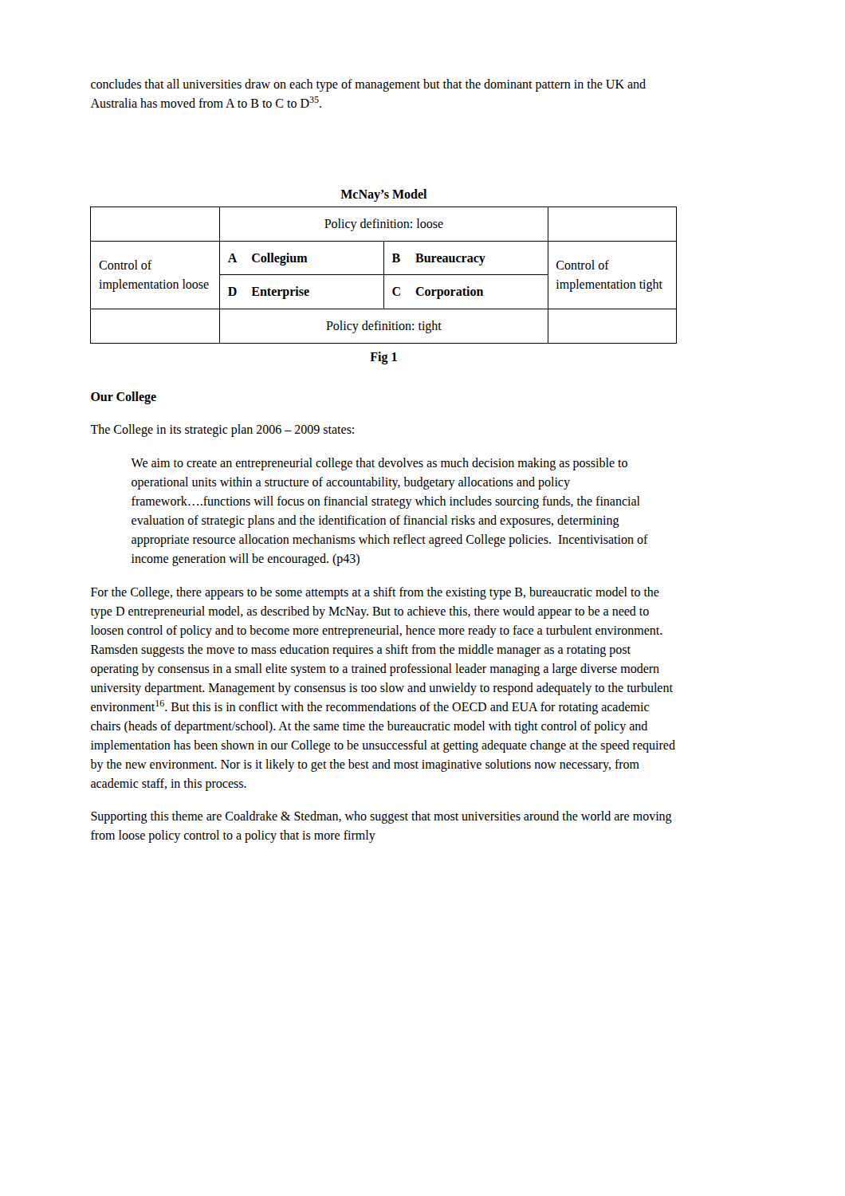concludes that all universities draw on each type of management but that the dominant pattern in the UK and Australia has moved from A to B to C to D35.
McNay’s Model
| | Policy definition: loose | |
| Control of implementation loose | A Collegium | B Bureaucracy | Control of implementation tight |
| D Enterprise | C Corporation |
| | Policy definition: tight | |
Fig 1
Our College
The College in its strategic plan 2006 – 2009 states:
We aim to create an entrepreneurial college that devolves as much decision making as possible to operational units within a structure of accountability, budgetary allocations and policy framework….functions will focus on financial strategy which includes sourcing funds, the financial evaluation of strategic plans and the identification of financial risks and exposures, determining appropriate resource allocation mechanisms which reflect agreed College policies. Incentivisation of income generation will be encouraged. (p43)
For the College, there appears to be some attempts at a shift from the existing type B, bureaucratic model to the type D entrepreneurial model, as described by McNay. But to achieve this, there would appear to be a need to loosen control of policy and to become more entrepreneurial, hence more ready to face a turbulent environment. Ramsden suggests the move to mass education requires a shift from the middle manager as a rotating post operating by consensus in a small elite system to a trained professional leader managing a large diverse modern university department. Management by consensus is too slow and unwieldy to respond adequately to the turbulent environment16. But this is in conflict with the recommendations of the OECD and EUA for rotating academic chairs (heads of department/school). At the same time the bureaucratic model with tight control of policy and implementation has been shown in our College to be unsuccessful at getting adequate change at the speed required by the new environment. Nor is it likely to get the best and most imaginative solutions now necessary, from academic staff, in this process.
Supporting this theme are Coaldrake & Stedman, who suggest that most universities around the world are moving from loose policy control to a policy that is more firmly